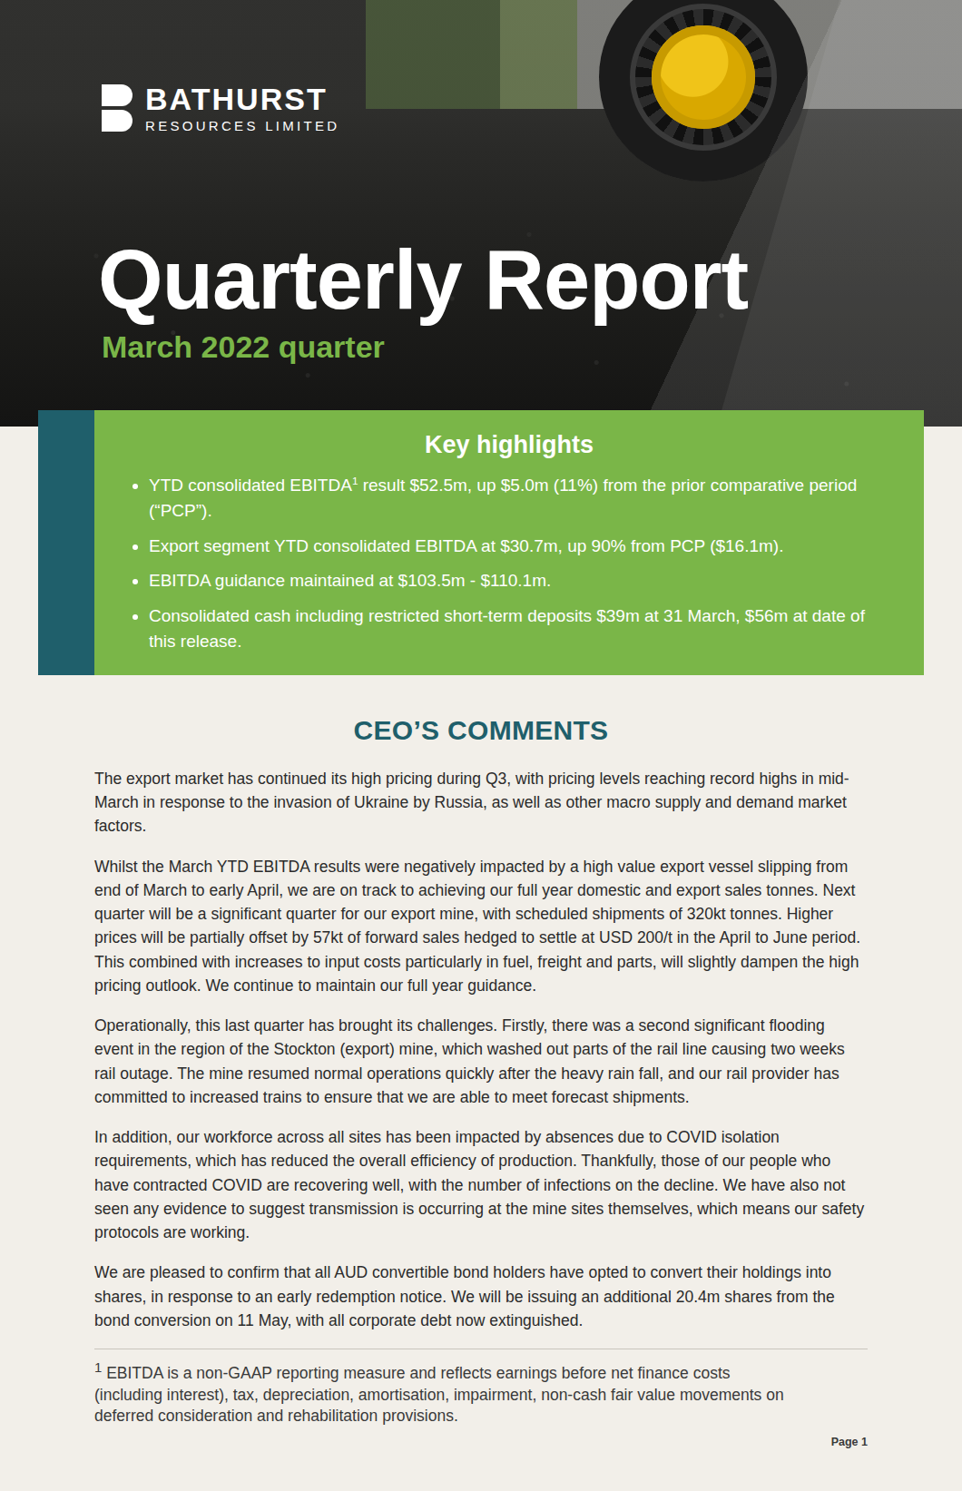BATHURST RESOURCES LIMITED
Quarterly Report
March 2022 quarter
Key highlights
YTD consolidated EBITDA1 result $52.5m, up $5.0m (11%) from the prior comparative period (“PCP”).
Export segment YTD consolidated EBITDA at $30.7m, up 90% from PCP ($16.1m).
EBITDA guidance maintained at $103.5m - $110.1m.
Consolidated cash including restricted short-term deposits $39m at 31 March, $56m at date of this release.
CEO’S COMMENTS
The export market has continued its high pricing during Q3, with pricing levels reaching record highs in mid-March in response to the invasion of Ukraine by Russia, as well as other macro supply and demand market factors.
Whilst the March YTD EBITDA results were negatively impacted by a high value export vessel slipping from end of March to early April, we are on track to achieving our full year domestic and export sales tonnes. Next quarter will be a significant quarter for our export mine, with scheduled shipments of 320kt tonnes. Higher prices will be partially offset by 57kt of forward sales hedged to settle at USD 200/t in the April to June period. This combined with increases to input costs particularly in fuel, freight and parts, will slightly dampen the high pricing outlook. We continue to maintain our full year guidance.
Operationally, this last quarter has brought its challenges. Firstly, there was a second significant flooding event in the region of the Stockton (export) mine, which washed out parts of the rail line causing two weeks rail outage. The mine resumed normal operations quickly after the heavy rain fall, and our rail provider has committed to increased trains to ensure that we are able to meet forecast shipments.
In addition, our workforce across all sites has been impacted by absences due to COVID isolation requirements, which has reduced the overall efficiency of production. Thankfully, those of our people who have contracted COVID are recovering well, with the number of infections on the decline. We have also not seen any evidence to suggest transmission is occurring at the mine sites themselves, which means our safety protocols are working.
We are pleased to confirm that all AUD convertible bond holders have opted to convert their holdings into shares, in response to an early redemption notice. We will be issuing an additional 20.4m shares from the bond conversion on 11 May, with all corporate debt now extinguished.
1 EBITDA is a non-GAAP reporting measure and reflects earnings before net finance costs (including interest), tax, depreciation, amortisation, impairment, non-cash fair value movements on deferred consideration and rehabilitation provisions.
Page 1